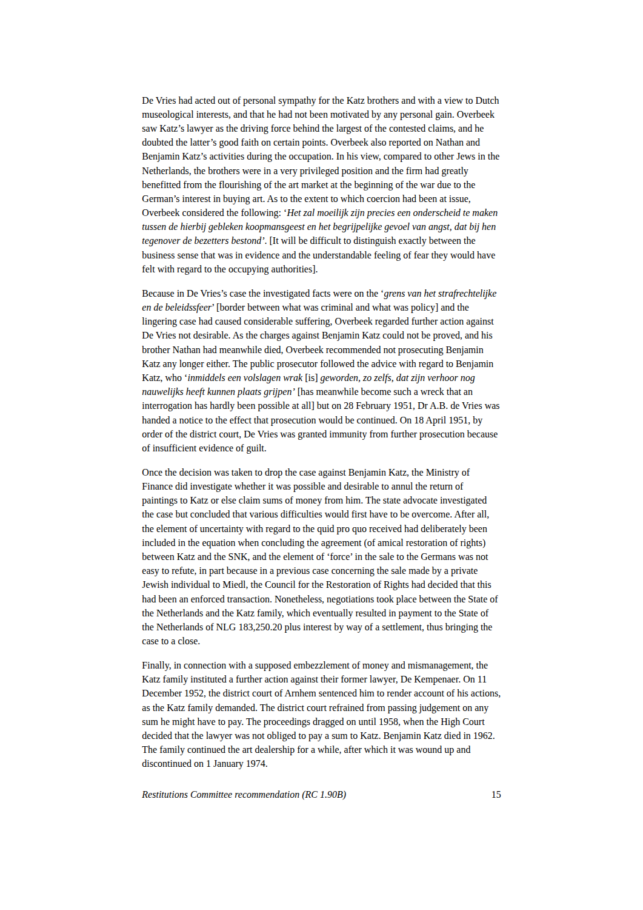De Vries had acted out of personal sympathy for the Katz brothers and with a view to Dutch museological interests, and that he had not been motivated by any personal gain. Overbeek saw Katz’s lawyer as the driving force behind the largest of the contested claims, and he doubted the latter’s good faith on certain points. Overbeek also reported on Nathan and Benjamin Katz’s activities during the occupation. In his view, compared to other Jews in the Netherlands, the brothers were in a very privileged position and the firm had greatly benefitted from the flourishing of the art market at the beginning of the war due to the German’s interest in buying art. As to the extent to which coercion had been at issue, Overbeek considered the following: ‘Het zal moeilijk zijn precies een onderscheid te maken tussen de hierbij gebleken koopmansgeest en het begrijpelijke gevoel van angst, dat bij hen tegenover de bezetters bestond’. [It will be difficult to distinguish exactly between the business sense that was in evidence and the understandable feeling of fear they would have felt with regard to the occupying authorities].
Because in De Vries’s case the investigated facts were on the ‘grens van het strafrechtelijke en de beleidssfeer’ [border between what was criminal and what was policy] and the lingering case had caused considerable suffering, Overbeek regarded further action against De Vries not desirable. As the charges against Benjamin Katz could not be proved, and his brother Nathan had meanwhile died, Overbeek recommended not prosecuting Benjamin Katz any longer either. The public prosecutor followed the advice with regard to Benjamin Katz, who ‘inmiddels een volslagen wrak [is] geworden, zo zelfs, dat zijn verhoor nog nauwelijks heeft kunnen plaats grijpen’ [has meanwhile become such a wreck that an interrogation has hardly been possible at all] but on 28 February 1951, Dr A.B. de Vries was handed a notice to the effect that prosecution would be continued. On 18 April 1951, by order of the district court, De Vries was granted immunity from further prosecution because of insufficient evidence of guilt.
Once the decision was taken to drop the case against Benjamin Katz, the Ministry of Finance did investigate whether it was possible and desirable to annul the return of paintings to Katz or else claim sums of money from him. The state advocate investigated the case but concluded that various difficulties would first have to be overcome. After all, the element of uncertainty with regard to the quid pro quo received had deliberately been included in the equation when concluding the agreement (of amical restoration of rights) between Katz and the SNK, and the element of ‘force’ in the sale to the Germans was not easy to refute, in part because in a previous case concerning the sale made by a private Jewish individual to Miedl, the Council for the Restoration of Rights had decided that this had been an enforced transaction. Nonetheless, negotiations took place between the State of the Netherlands and the Katz family, which eventually resulted in payment to the State of the Netherlands of NLG 183,250.20 plus interest by way of a settlement, thus bringing the case to a close.
Finally, in connection with a supposed embezzlement of money and mismanagement, the Katz family instituted a further action against their former lawyer, De Kempenaer. On 11 December 1952, the district court of Arnhem sentenced him to render account of his actions, as the Katz family demanded. The district court refrained from passing judgement on any sum he might have to pay. The proceedings dragged on until 1958, when the High Court decided that the lawyer was not obliged to pay a sum to Katz. Benjamin Katz died in 1962. The family continued the art dealership for a while, after which it was wound up and discontinued on 1 January 1974.
Restitutions Committee recommendation (RC 1.90B) 15